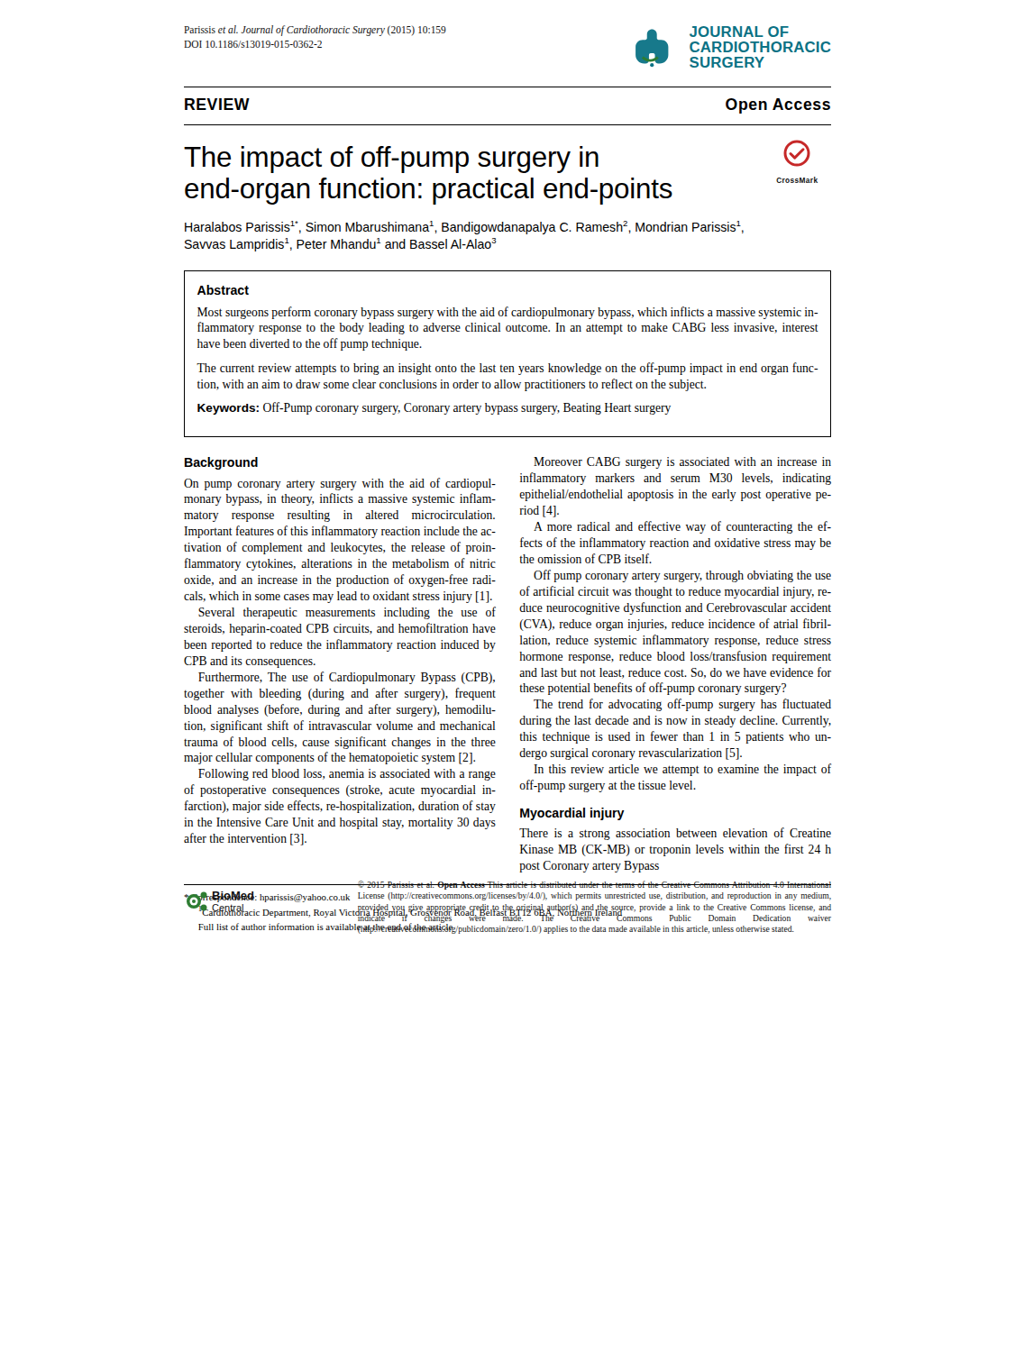Parissis et al. Journal of Cardiothoracic Surgery (2015) 10:159
DOI 10.1186/s13019-015-0362-2
JOURNAL OF CARDIOTHORACIC SURGERY
Review
Open Access
CrossMark
The impact of off-pump surgery in
end-organ function: practical end-points
Haralabos Parissis1*, Simon Mbarushimana1, Bandigowdanapalya C. Ramesh2, Mondrian Parissis1, Savvas Lampridis1, Peter Mhandu1 and Bassel Al-Alao3
Abstract
Most surgeons perform coronary bypass surgery with the aid of cardiopulmonary bypass, which inflicts a massive systemic inflammatory response to the body leading to adverse clinical outcome. In an attempt to make CABG less invasive, interest have been diverted to the off pump technique.
The current review attempts to bring an insight onto the last ten years knowledge on the off-pump impact in end organ function, with an aim to draw some clear conclusions in order to allow practitioners to reflect on the subject.
Keywords: Off-Pump coronary surgery, Coronary artery bypass surgery, Beating Heart surgery
Background
On pump coronary artery surgery with the aid of cardiopulmonary bypass, in theory, inflicts a massive systemic inflammatory response resulting in altered microcirculation. Important features of this inflammatory reaction include the activation of complement and leukocytes, the release of proinflammatory cytokines, alterations in the metabolism of nitric oxide, and an increase in the production of oxygen-free radicals, which in some cases may lead to oxidant stress injury [1].
Several therapeutic measurements including the use of steroids, heparin-coated CPB circuits, and hemofiltration have been reported to reduce the inflammatory reaction induced by CPB and its consequences.
Furthermore, The use of Cardiopulmonary Bypass (CPB), together with bleeding (during and after surgery), frequent blood analyses (before, during and after surgery), hemodilution, significant shift of intravascular volume and mechanical trauma of blood cells, cause significant changes in the three major cellular components of the hematopoietic system [2].
Following red blood loss, anemia is associated with a range of postoperative consequences (stroke, acute myocardial infarction), major side effects, re-hospitalization, duration of stay in the Intensive Care Unit and hospital stay, mortality 30 days after the intervention [3].
Moreover CABG surgery is associated with an increase in inflammatory markers and serum M30 levels, indicating epithelial/endothelial apoptosis in the early post operative period [4].
A more radical and effective way of counteracting the effects of the inflammatory reaction and oxidative stress may be the omission of CPB itself.
Off pump coronary artery surgery, through obviating the use of artificial circuit was thought to reduce myocardial injury, reduce neurocognitive dysfunction and Cerebrovascular accident (CVA), reduce organ injuries, reduce incidence of atrial fibrillation, reduce systemic inflammatory response, reduce stress hormone response, reduce blood loss/transfusion requirement and last but not least, reduce cost. So, do we have evidence for these potential benefits of off-pump coronary surgery?
The trend for advocating off-pump surgery has fluctuated during the last decade and is now in steady decline. Currently, this technique is used in fewer than 1 in 5 patients who undergo surgical coronary revascularization [5].
In this review article we attempt to examine the impact of off-pump surgery at the tissue level.
Myocardial injury
There is a strong association between elevation of Creatine Kinase MB (CK-MB) or troponin levels within the first 24 h post Coronary artery Bypass
* Correspondence: hparissis@yahoo.co.uk
1Cardiothoracic Department, Royal Victoria Hospital, Grosvenor Road, Belfast BT12 6BA, Northern Ireland
Full list of author information is available at the end of the article
BioMed Central
© 2015 Parissis et al. Open Access This article is distributed under the terms of the Creative Commons Attribution 4.0 International License (http://creativecommons.org/licenses/by/4.0/), which permits unrestricted use, distribution, and reproduction in any medium, provided you give appropriate credit to the original author(s) and the source, provide a link to the Creative Commons license, and indicate if changes were made. The Creative Commons Public Domain Dedication waiver (http://creativecommons.org/publicdomain/zero/1.0/) applies to the data made available in this article, unless otherwise stated.